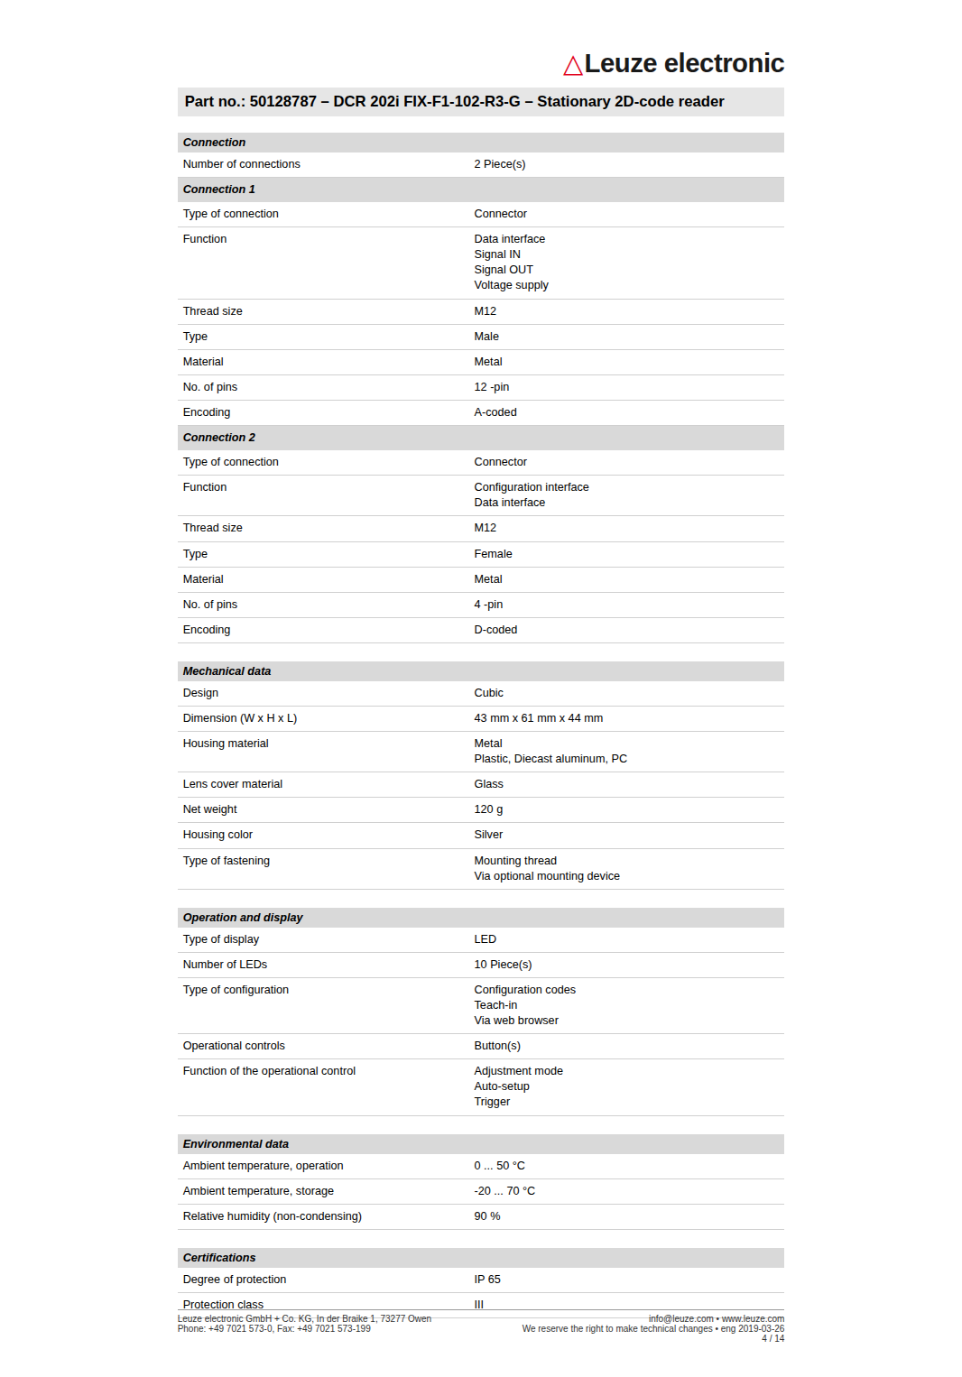△Leuze electronic
Part no.: 50128787 – DCR 202i FIX-F1-102-R3-G – Stationary 2D-code reader
Connection
| Number of connections | 2 Piece(s) |
| Connection 1 |
| Type of connection | Connector |
| Function | Data interface Signal IN Signal OUT Voltage supply |
| Thread size | M12 |
| Type | Male |
| Material | Metal |
| No. of pins | 12 -pin |
| Encoding | A-coded |
| Connection 2 |
| Type of connection | Connector |
| Function | Configuration interface Data interface |
| Thread size | M12 |
| Type | Female |
| Material | Metal |
| No. of pins | 4 -pin |
| Encoding | D-coded |
Mechanical data
| Design | Cubic |
| Dimension (W x H x L) | 43 mm x 61 mm x 44 mm |
| Housing material | Metal Plastic, Diecast aluminum, PC |
| Lens cover material | Glass |
| Net weight | 120 g |
| Housing color | Silver |
| Type of fastening | Mounting thread Via optional mounting device |
Operation and display
| Type of display | LED |
| Number of LEDs | 10 Piece(s) |
| Type of configuration | Configuration codes Teach-in Via web browser |
| Operational controls | Button(s) |
| Function of the operational control | Adjustment mode Auto-setup Trigger |
Environmental data
| Ambient temperature, operation | 0 ... 50 °C |
| Ambient temperature, storage | -20 ... 70 °C |
| Relative humidity (non-condensing) | 90 % |
Certifications
| Degree of protection | IP 65 |
| Protection class | III |
Leuze electronic GmbH + Co. KG, In der Braike 1, 73277 Owen
Phone: +49 7021 573-0, Fax: +49 7021 573-199
info@leuze.com • www.leuze.com
We reserve the right to make technical changes • eng 2019-03-26
4 / 14